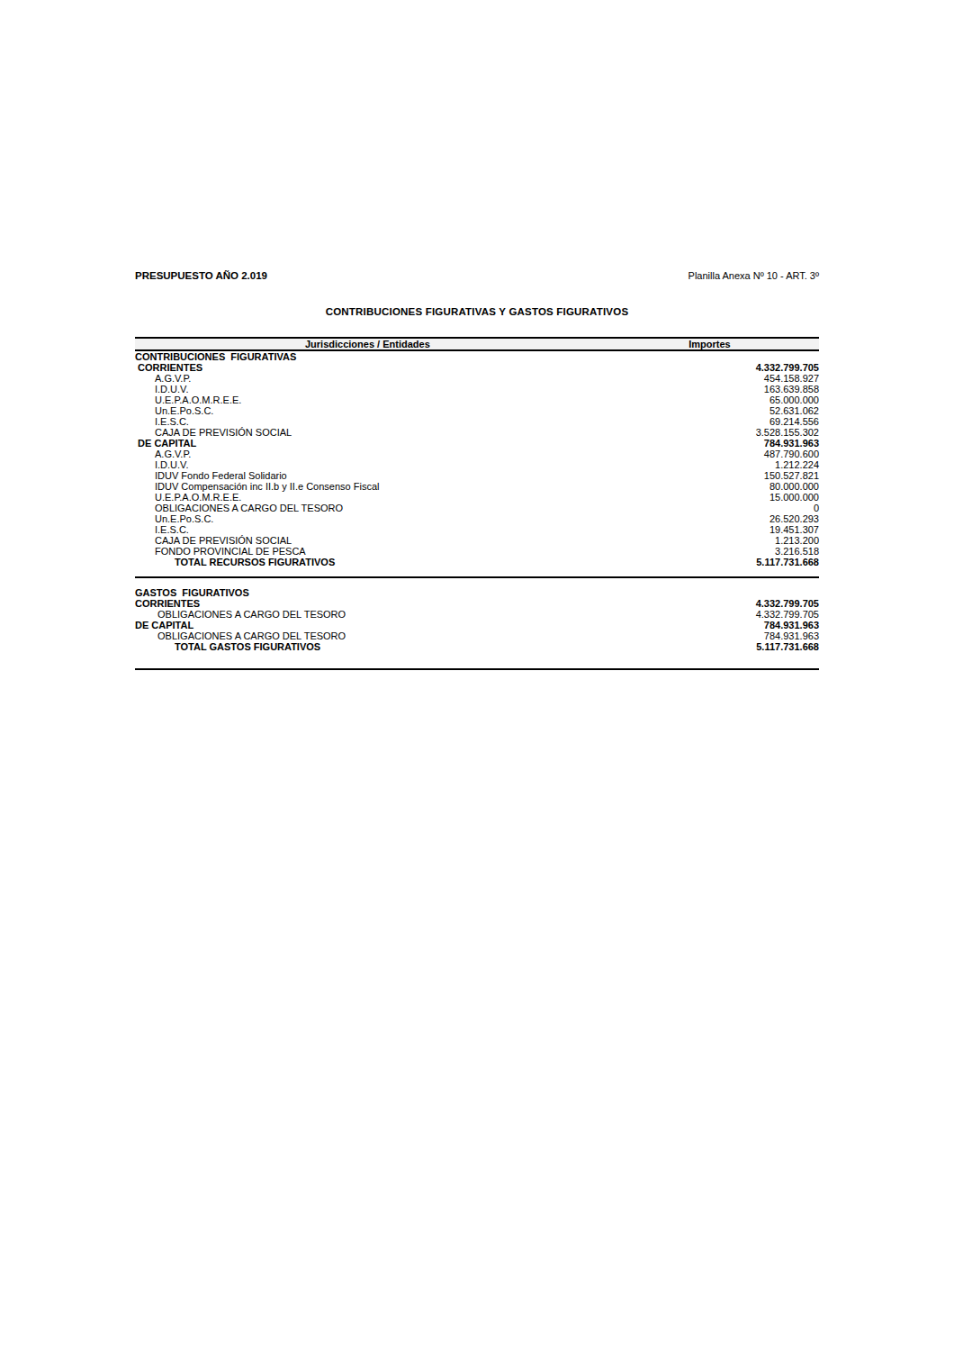PRESUPUESTO AÑO 2.019
Planilla Anexa Nº 10 - ART. 3º
CONTRIBUCIONES FIGURATIVAS Y GASTOS FIGURATIVOS
| Jurisdicciones / Entidades | Importes |
| CONTRIBUCIONES FIGURATIVAS | |
| CORRIENTES | 4.332.799.705 |
| A.G.V.P. | 454.158.927 |
| I.D.U.V. | 163.639.858 |
| U.E.P.A.O.M.R.E.E. | 65.000.000 |
| Un.E.Po.S.C. | 52.631.062 |
| I.E.S.C. | 69.214.556 |
| CAJA DE PREVISIÓN SOCIAL | 3.528.155.302 |
| DE CAPITAL | 784.931.963 |
| A.G.V.P. | 487.790.600 |
| I.D.U.V. | 1.212.224 |
| IDUV Fondo Federal Solidario | 150.527.821 |
| IDUV Compensación inc II.b y II.e Consenso Fiscal | 80.000.000 |
| U.E.P.A.O.M.R.E.E. | 15.000.000 |
| OBLIGACIONES A CARGO DEL TESORO | 0 |
| Un.E.Po.S.C. | 26.520.293 |
| I.E.S.C. | 19.451.307 |
| CAJA DE PREVISIÓN SOCIAL | 1.213.200 |
| FONDO PROVINCIAL DE PESCA | 3.216.518 |
| TOTAL RECURSOS FIGURATIVOS | 5.117.731.668 |
| GASTOS FIGURATIVOS | |
| CORRIENTES | 4.332.799.705 |
| OBLIGACIONES A CARGO DEL TESORO | 4.332.799.705 |
| DE CAPITAL | 784.931.963 |
| OBLIGACIONES A CARGO DEL TESORO | 784.931.963 |
| TOTAL GASTOS FIGURATIVOS | 5.117.731.668 |